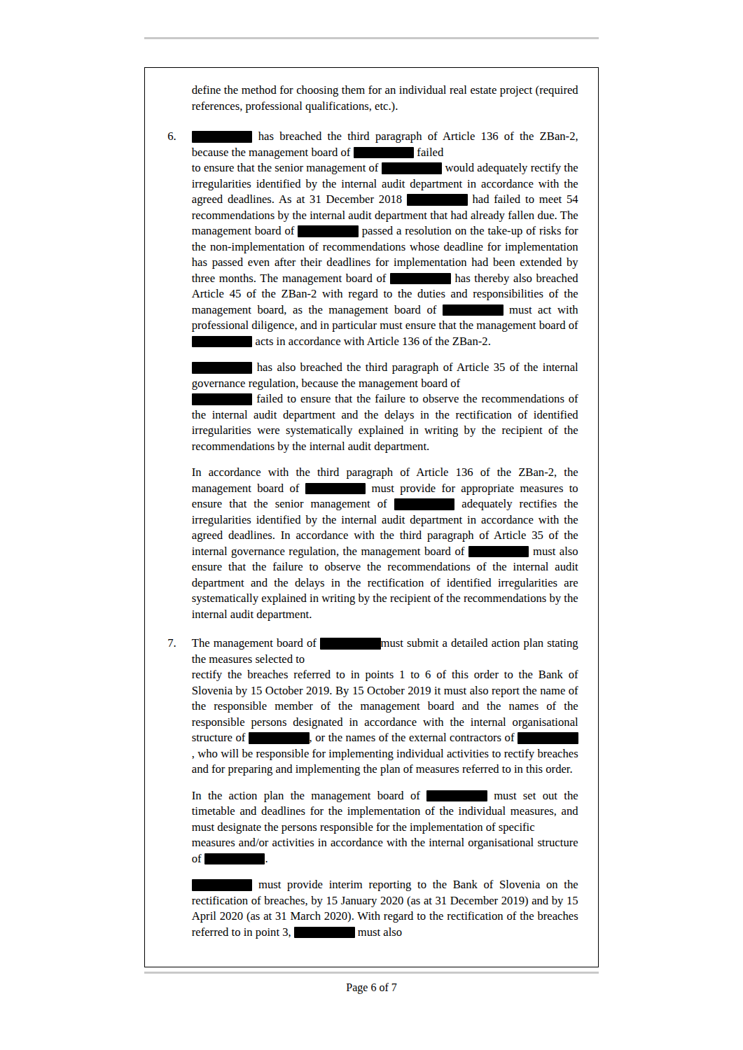define the method for choosing them for an individual real estate project (required references, professional qualifications, etc.).
6.
has breached the third paragraph of Article 136 of the ZBan-2, because the management board of failed
to ensure that the senior management of would adequately rectify the irregularities identified by the internal audit department in accordance with the agreed deadlines. As at 31 December 2018 had failed to meet 54 recommendations by the internal audit department that had already fallen due. The management board of passed a resolution on the take-up of risks for the non-implementation of recommendations whose deadline for implementation has passed even after their deadlines for implementation had been extended by three months. The management board of has thereby also breached Article 45 of the ZBan-2 with regard to the duties and responsibilities of the management board, as the management board of must act with professional diligence, and in particular must ensure that the management board of acts in accordance with Article 136 of the ZBan-2.
has also breached the third paragraph of Article 35 of the internal governance regulation, because the management board of
failed to ensure that the failure to observe the recommendations of the internal audit department and the delays in the rectification of identified irregularities were systematically explained in writing by the recipient of the recommendations by the internal audit department.
In accordance with the third paragraph of Article 136 of the ZBan-2, the management board of must provide for appropriate measures to ensure that the senior management of adequately rectifies the irregularities identified by the internal audit department in accordance with the agreed deadlines. In accordance with the third paragraph of Article 35 of the internal governance regulation, the management board of must also ensure that the failure to observe the recommendations of the internal audit department and the delays in the rectification of identified irregularities are systematically explained in writing by the recipient of the recommendations by the internal audit department.
7.
The management board of must submit a detailed action plan stating the measures selected to
rectify the breaches referred to in points 1 to 6 of this order to the Bank of Slovenia by 15 October 2019. By 15 October 2019 it must also report the name of the responsible member of the management board and the names of the responsible persons designated in accordance with the internal organisational structure of , or the names of the external contractors of , who will be responsible for implementing individual activities to rectify breaches and for preparing and implementing the plan of measures referred to in this order.
In the action plan the management board of must set out the timetable and deadlines for the implementation of the individual measures, and must designate the persons responsible for the implementation of specific
measures and/or activities in accordance with the internal organisational structure of .
must provide interim reporting to the Bank of Slovenia on the rectification of breaches, by 15 January 2020 (as at 31 December 2019) and by 15 April 2020 (as at 31 March 2020). With regard to the rectification of the breaches referred to in point 3, must also
Page 6 of 7